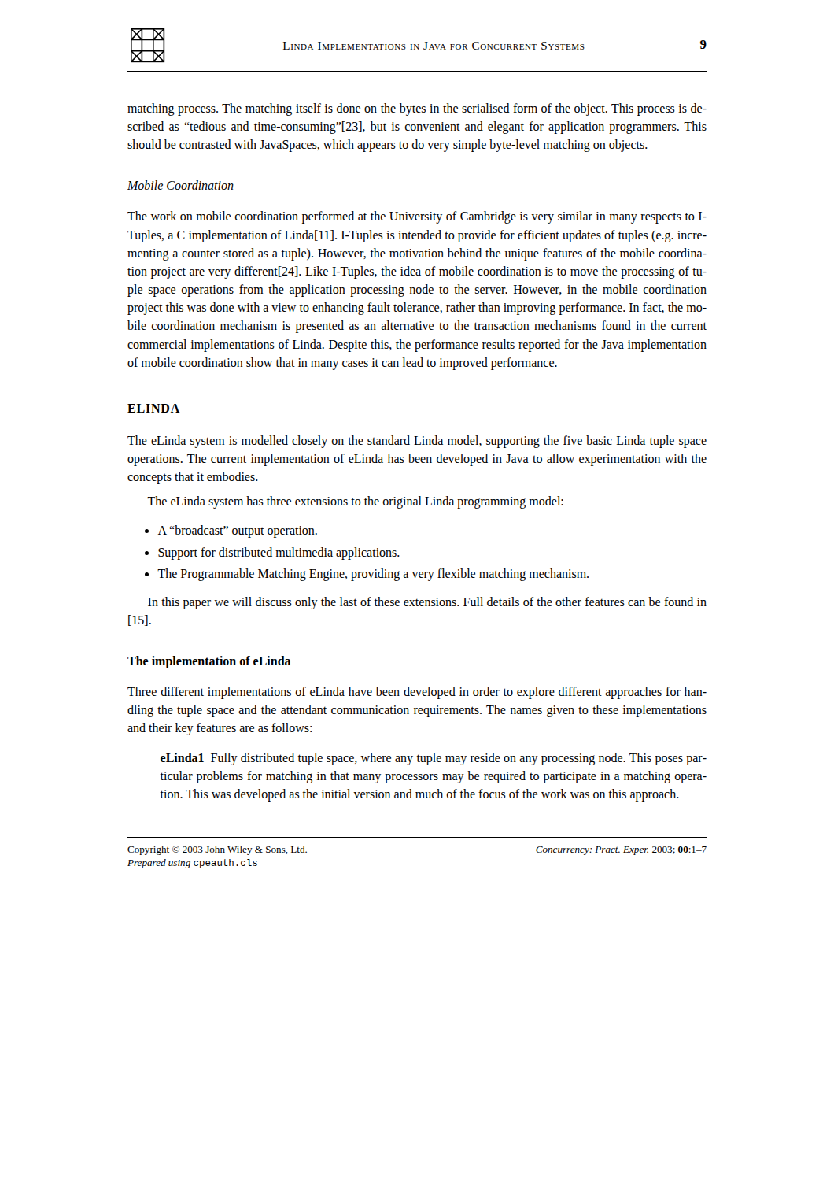Linda Implementations in Java for Concurrent Systems
9
matching process. The matching itself is done on the bytes in the serialised form of the object. This process is described as “tedious and time-consuming”[23], but is convenient and elegant for application programmers. This should be contrasted with JavaSpaces, which appears to do very simple byte-level matching on objects.
Mobile Coordination
The work on mobile coordination performed at the University of Cambridge is very similar in many respects to I-Tuples, a C implementation of Linda[11]. I-Tuples is intended to provide for efficient updates of tuples (e.g. incrementing a counter stored as a tuple). However, the motivation behind the unique features of the mobile coordination project are very different[24]. Like I-Tuples, the idea of mobile coordination is to move the processing of tuple space operations from the application processing node to the server. However, in the mobile coordination project this was done with a view to enhancing fault tolerance, rather than improving performance. In fact, the mobile coordination mechanism is presented as an alternative to the transaction mechanisms found in the current commercial implementations of Linda. Despite this, the performance results reported for the Java implementation of mobile coordination show that in many cases it can lead to improved performance.
ELINDA
The eLinda system is modelled closely on the standard Linda model, supporting the five basic Linda tuple space operations. The current implementation of eLinda has been developed in Java to allow experimentation with the concepts that it embodies.
The eLinda system has three extensions to the original Linda programming model:
A “broadcast” output operation.
Support for distributed multimedia applications.
The Programmable Matching Engine, providing a very flexible matching mechanism.
In this paper we will discuss only the last of these extensions. Full details of the other features can be found in [15].
The implementation of eLinda
Three different implementations of eLinda have been developed in order to explore different approaches for handling the tuple space and the attendant communication requirements. The names given to these implementations and their key features are as follows:
eLinda1
Fully distributed tuple space, where any tuple may reside on any processing node. This poses particular problems for matching in that many processors may be required to participate in a matching operation. This was developed as the initial version and much of the focus of the work was on this approach.
Copyright © 2003 John Wiley & Sons, Ltd.
Prepared using cpeauth.cls
Concurrency: Pract. Exper. 2003; 00:1–7